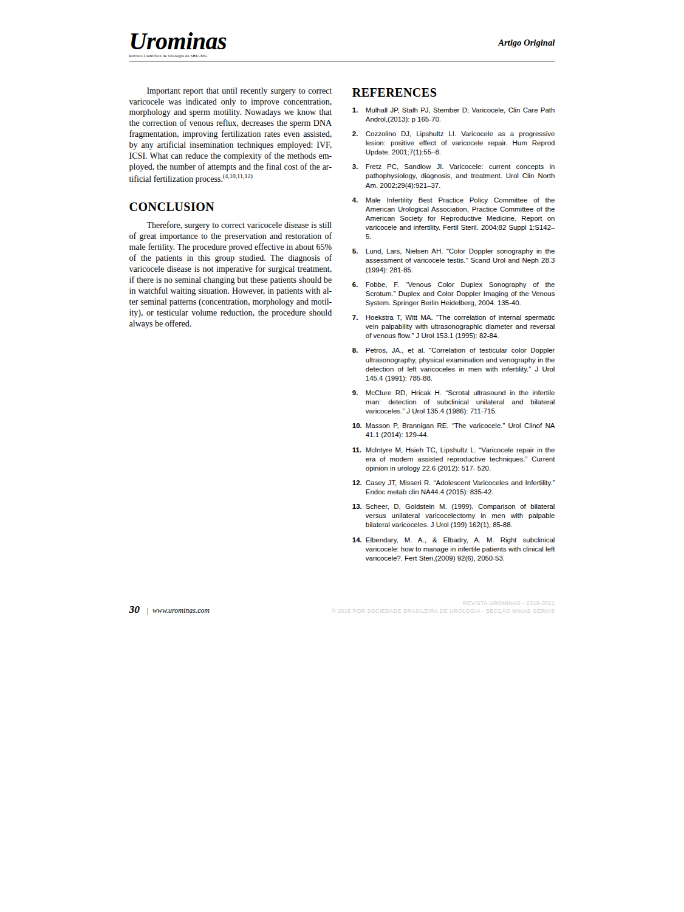Urominas
Revista Científica de Urologia da SBU-MG
Artigo Original
Important report that until recently surgery to correct varicocele was indicated only to improve concentration, morphology and sperm motility. Nowadays we know that the correction of venous reflux, decreases the sperm DNA fragmentation, improving fertilization rates even assisted, by any artificial insemination techniques employed: IVF, ICSI. What can reduce the complexity of the methods employed, the number of attempts and the final cost of the artificial fertilization process.(4,10,11,12)
CONCLUSION
Therefore, surgery to correct varicocele disease is still of great importance to the preservation and restoration of male fertility. The procedure proved effective in about 65% of the patients in this group studied. The diagnosis of varicocele disease is not imperative for surgical treatment, if there is no seminal changing but these patients should be in watchful waiting situation. However, in patients with alter seminal patterns (concentration, morphology and motility), or testicular volume reduction, the procedure should always be offered.
REFERENCES
Mulhall JP, Stalh PJ, Stember D; Varicocele, Clin Care Path Androl,(2013): p 165-70.
Cozzolino DJ, Lipshultz LI. Varicocele as a progressive lesion: positive effect of varicocele repair. Hum Reprod Update. 2001;7(1):55–8.
Fretz PC, Sandlow JI. Varicocele: current concepts in pathophysiology, diagnosis, and treatment. Urol Clin North Am. 2002;29(4):921–37.
Male Infertility Best Practice Policy Committee of the American Urological Association, Practice Committee of the American Society for Reproductive Medicine. Report on varicocele and infertility. Fertil Steril. 2004;82 Suppl 1:S142–5.
Lund, Lars, Nielsen AH. “Color Doppler sonography in the assessment of varicocele testis.” Scand Urol and Neph 28.3 (1994): 281-85.
Fobbe, F. “Venous Color Duplex Sonography of the Scrotum.” Duplex and Color Doppler Imaging of the Venous System. Springer Berlin Heidelberg, 2004. 135-40.
Hoekstra T, Witt MA. “The correlation of internal spermatic vein palpability with ultrasonographic diameter and reversal of venous flow.” J Urol 153.1 (1995): 82-84.
Petros, JA., et al. “Correlation of testicular color Doppler ultrasonography, physical examination and venography in the detection of left varicoceles in men with infertility.” J Urol 145.4 (1991): 785-88.
McClure RD, Hricak H. “Scrotal ultrasound in the infertile man: detection of subclinical unilateral and bilateral varicoceles.” J Urol 135.4 (1986): 711-715.
Masson P, Brannigan RE. “The varicocele.” Urol Clinof NA 41.1 (2014): 129-44.
McIntyre M, Hsieh TC, Lipshultz L. “Varicocele repair in the era of modern assisted reproductive techniques.” Current opinion in urology 22.6 (2012): 517- 520.
Casey JT, Misseri R. “Adolescent Varicoceles and Infertility.” Endoc metab clin NA44.4 (2015): 835-42.
Scheer, D, Goldstein M. (1999). Comparison of bilateral versus unilateral varicocelectomy in men with palpable bilateral varicoceles. J Urol (199) 162(1), 85-88.
Elbendary, M. A., & Elbadry, A. M. Right subclinical varicocele: how to manage in infertile patients with clinical left varicocele?. Fert Steri,(2009) 92(6), 2050-53.
30 www.urominas.com
REVISTA UROMINAS - 2318-0021
© 2016 POR SOCIEDADE BRASILEIRA DE UROLOGIA - SECÇÃO MINAS GERAIS